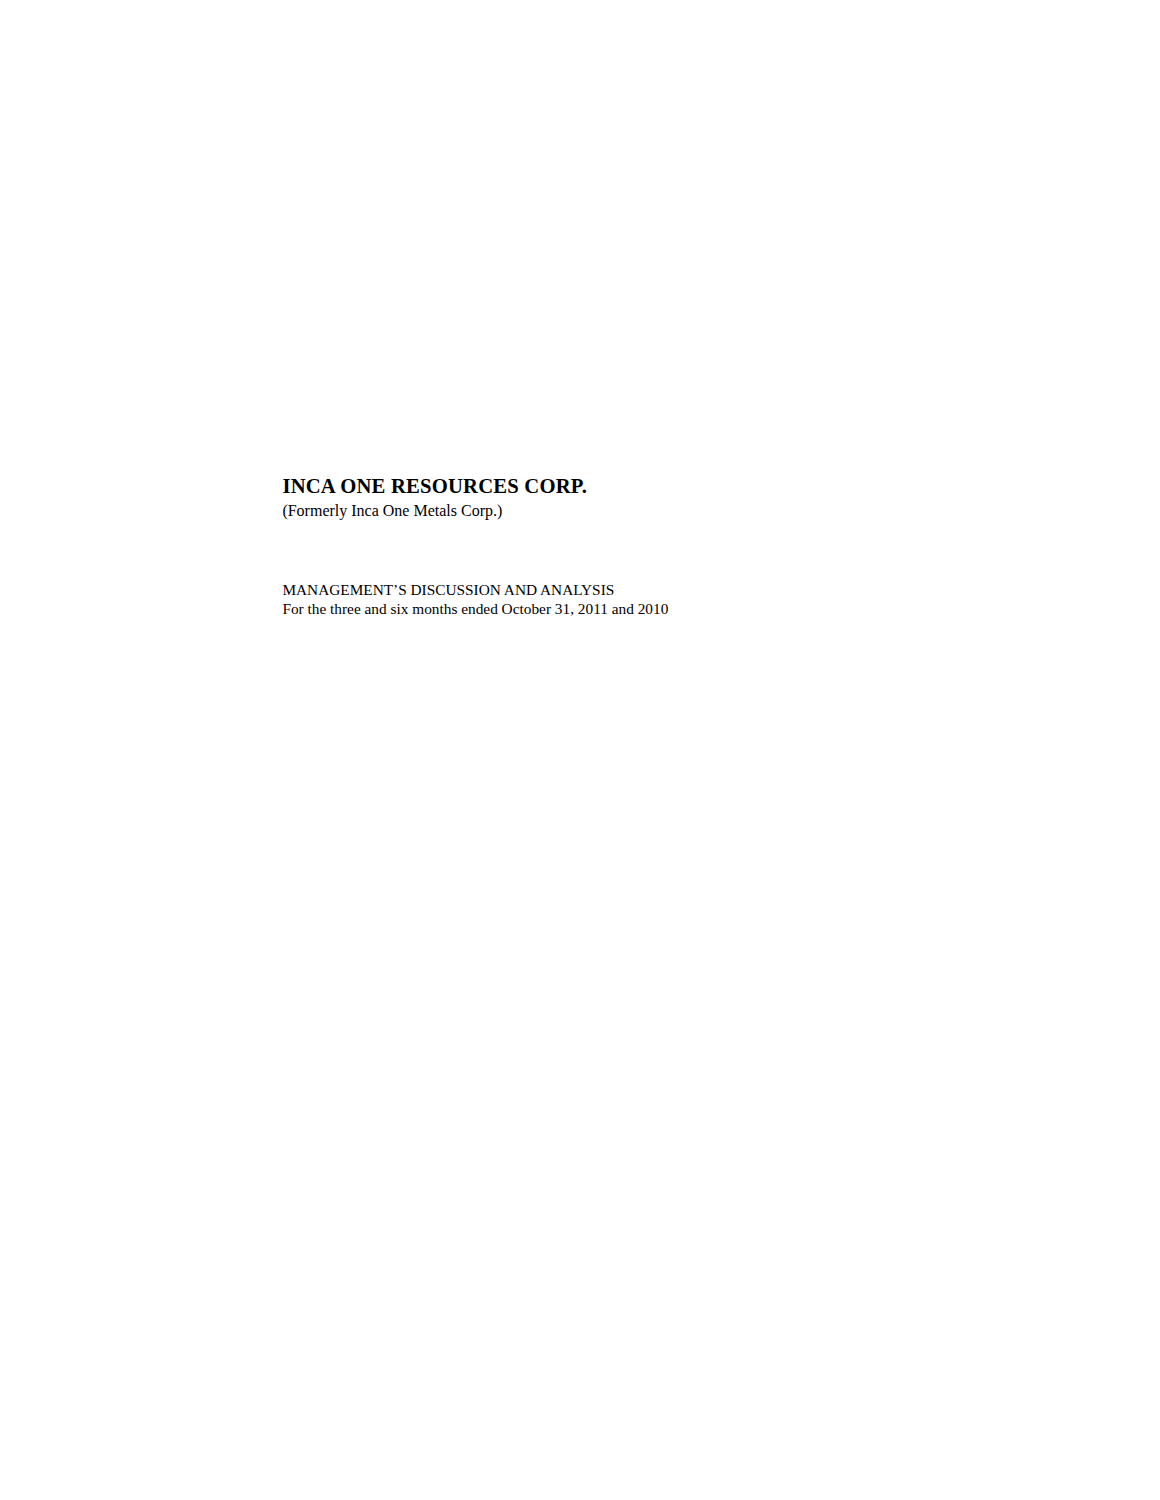INCA ONE RESOURCES CORP.
(Formerly Inca One Metals Corp.)
MANAGEMENT’S DISCUSSION AND ANALYSIS
For the three and six months ended October 31, 2011 and 2010